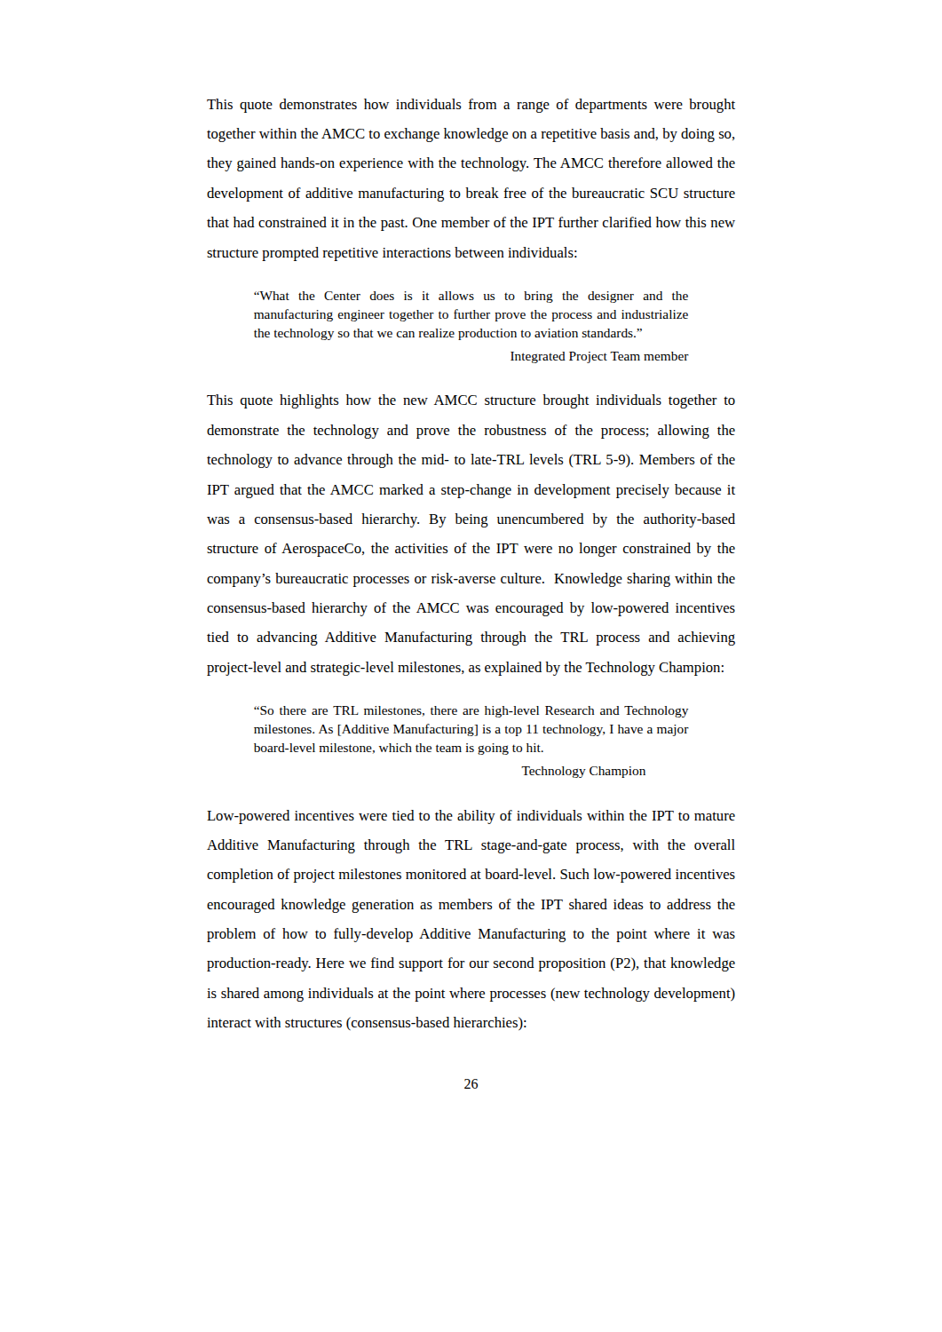This quote demonstrates how individuals from a range of departments were brought together within the AMCC to exchange knowledge on a repetitive basis and, by doing so, they gained hands-on experience with the technology. The AMCC therefore allowed the development of additive manufacturing to break free of the bureaucratic SCU structure that had constrained it in the past. One member of the IPT further clarified how this new structure prompted repetitive interactions between individuals:
“What the Center does is it allows us to bring the designer and the manufacturing engineer together to further prove the process and industrialize the technology so that we can realize production to aviation standards.”
Integrated Project Team member
This quote highlights how the new AMCC structure brought individuals together to demonstrate the technology and prove the robustness of the process; allowing the technology to advance through the mid- to late-TRL levels (TRL 5-9). Members of the IPT argued that the AMCC marked a step-change in development precisely because it was a consensus-based hierarchy. By being unencumbered by the authority-based structure of AerospaceCo, the activities of the IPT were no longer constrained by the company’s bureaucratic processes or risk-averse culture. Knowledge sharing within the consensus-based hierarchy of the AMCC was encouraged by low-powered incentives tied to advancing Additive Manufacturing through the TRL process and achieving project-level and strategic-level milestones, as explained by the Technology Champion:
“So there are TRL milestones, there are high-level Research and Technology milestones. As [Additive Manufacturing] is a top 11 technology, I have a major board-level milestone, which the team is going to hit.
Technology Champion
Low-powered incentives were tied to the ability of individuals within the IPT to mature Additive Manufacturing through the TRL stage-and-gate process, with the overall completion of project milestones monitored at board-level. Such low-powered incentives encouraged knowledge generation as members of the IPT shared ideas to address the problem of how to fully-develop Additive Manufacturing to the point where it was production-ready. Here we find support for our second proposition (P2), that knowledge is shared among individuals at the point where processes (new technology development) interact with structures (consensus-based hierarchies):
26